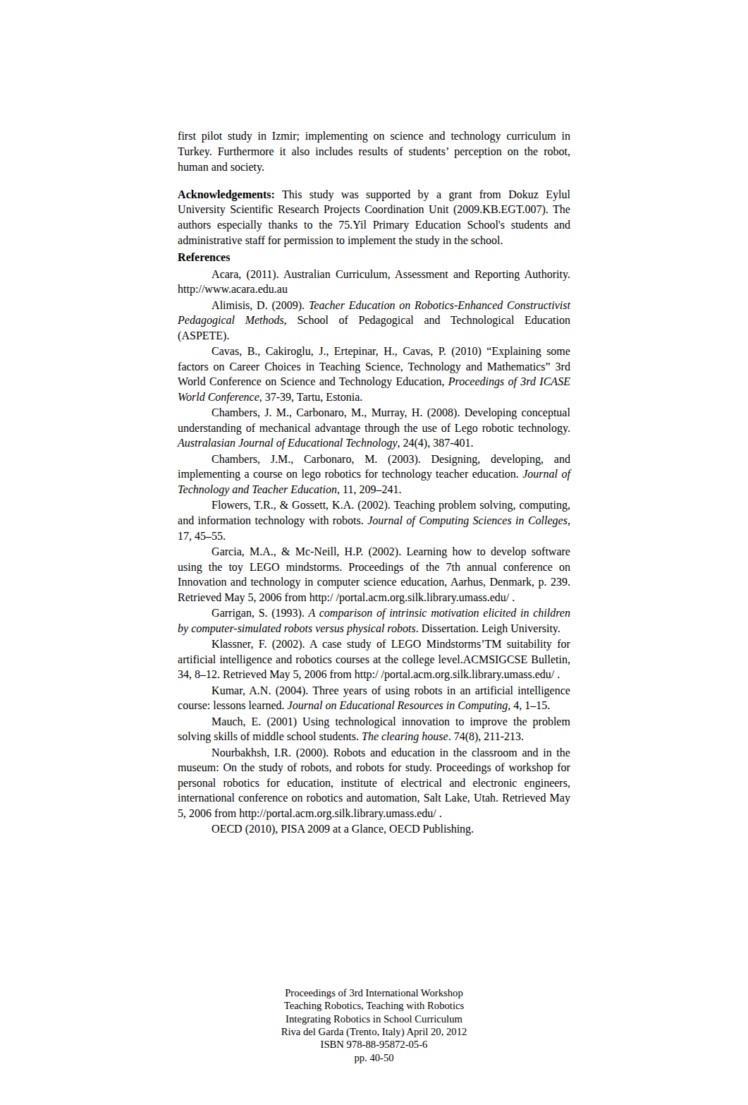first pilot study in Izmir; implementing on science and technology curriculum in Turkey. Furthermore it also includes results of students’ perception on the robot, human and society.
Acknowledgements: This study was supported by a grant from Dokuz Eylul University Scientific Research Projects Coordination Unit (2009.KB.EGT.007). The authors especially thanks to the 75.Yil Primary Education School's students and administrative staff for permission to implement the study in the school.
References
Acara, (2011). Australian Curriculum, Assessment and Reporting Authority. http://www.acara.edu.au
Alimisis, D. (2009). Teacher Education on Robotics-Enhanced Constructivist Pedagogical Methods, School of Pedagogical and Technological Education (ASPETE).
Cavas, B., Cakiroglu, J., Ertepinar, H., Cavas, P. (2010) “Explaining some factors on Career Choices in Teaching Science, Technology and Mathematics” 3rd World Conference on Science and Technology Education, Proceedings of 3rd ICASE World Conference, 37-39, Tartu, Estonia.
Chambers, J. M., Carbonaro, M., Murray, H. (2008). Developing conceptual understanding of mechanical advantage through the use of Lego robotic technology. Australasian Journal of Educational Technology, 24(4), 387-401.
Chambers, J.M., Carbonaro, M. (2003). Designing, developing, and implementing a course on lego robotics for technology teacher education. Journal of Technology and Teacher Education, 11, 209–241.
Flowers, T.R., & Gossett, K.A. (2002). Teaching problem solving, computing, and information technology with robots. Journal of Computing Sciences in Colleges, 17, 45–55.
Garcia, M.A., & Mc-Neill, H.P. (2002). Learning how to develop software using the toy LEGO mindstorms. Proceedings of the 7th annual conference on Innovation and technology in computer science education, Aarhus, Denmark, p. 239. Retrieved May 5, 2006 from http:/ /portal.acm.org.silk.library.umass.edu/ .
Garrigan, S. (1993). A comparison of intrinsic motivation elicited in children by computer-simulated robots versus physical robots. Dissertation. Leigh University.
Klassner, F. (2002). A case study of LEGO Mindstorms’TM suitability for artificial intelligence and robotics courses at the college level.ACMSIGCSE Bulletin, 34, 8–12. Retrieved May 5, 2006 from http:/ /portal.acm.org.silk.library.umass.edu/ .
Kumar, A.N. (2004). Three years of using robots in an artificial intelligence course: lessons learned. Journal on Educational Resources in Computing, 4, 1–15.
Mauch, E. (2001) Using technological innovation to improve the problem solving skills of middle school students. The clearing house. 74(8), 211-213.
Nourbakhsh, I.R. (2000). Robots and education in the classroom and in the museum: On the study of robots, and robots for study. Proceedings of workshop for personal robotics for education, institute of electrical and electronic engineers, international conference on robotics and automation, Salt Lake, Utah. Retrieved May 5, 2006 from http://portal.acm.org.silk.library.umass.edu/ .
OECD (2010), PISA 2009 at a Glance, OECD Publishing.
Proceedings of 3rd International Workshop
Teaching Robotics, Teaching with Robotics
Integrating Robotics in School Curriculum
Riva del Garda (Trento, Italy) April 20, 2012
ISBN 978-88-95872-05-6
pp. 40-50